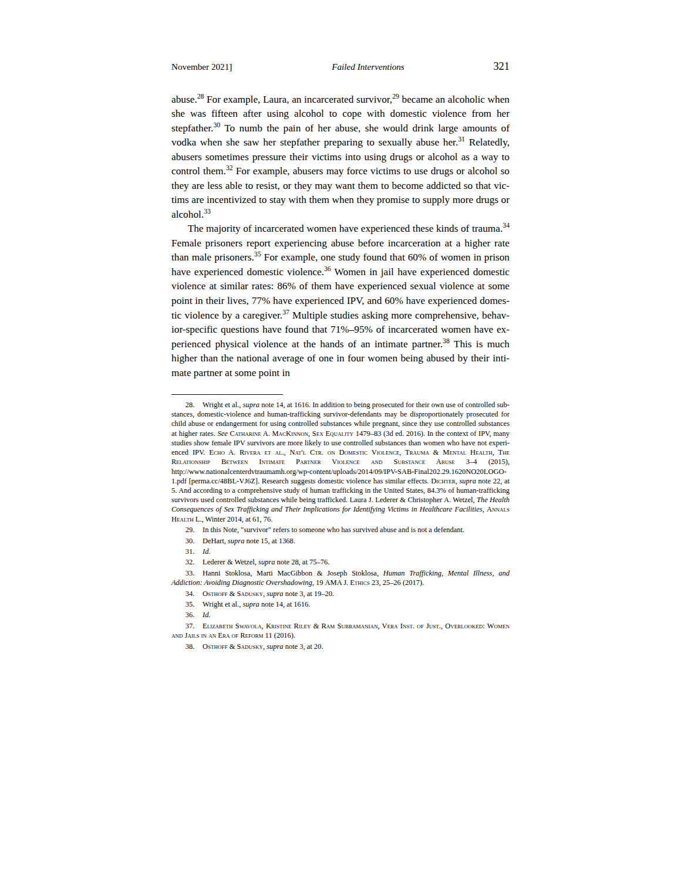November 2021]
Failed Interventions
321
abuse.28 For example, Laura, an incarcerated survivor,29 became an alcoholic when she was fifteen after using alcohol to cope with domestic violence from her stepfather.30 To numb the pain of her abuse, she would drink large amounts of vodka when she saw her stepfather preparing to sexually abuse her.31 Relatedly, abusers sometimes pressure their victims into using drugs or alcohol as a way to control them.32 For example, abusers may force victims to use drugs or alcohol so they are less able to resist, or they may want them to become addicted so that victims are incentivized to stay with them when they promise to supply more drugs or alcohol.33
The majority of incarcerated women have experienced these kinds of trauma.34 Female prisoners report experiencing abuse before incarceration at a higher rate than male prisoners.35 For example, one study found that 60% of women in prison have experienced domestic violence.36 Women in jail have experienced domestic violence at similar rates: 86% of them have experienced sexual violence at some point in their lives, 77% have experienced IPV, and 60% have experienced domestic violence by a caregiver.37 Multiple studies asking more comprehensive, behavior-specific questions have found that 71%–95% of incarcerated women have experienced physical violence at the hands of an intimate partner.38 This is much higher than the national average of one in four women being abused by their intimate partner at some point in
28. Wright et al., supra note 14, at 1616. In addition to being prosecuted for their own use of controlled substances, domestic-violence and human-trafficking survivor-defendants may be disproportionately prosecuted for child abuse or endangerment for using controlled substances while pregnant, since they use controlled substances at higher rates. See Catharine A. MacKinnon, Sex Equality 1479–83 (3d ed. 2016). In the context of IPV, many studies show female IPV survivors are more likely to use controlled substances than women who have not experienced IPV. Echo A. Rivera et al., Nat'l Ctr. on Domestic Violence, Trauma & Mental Health, The Relationship Between Intimate Partner Violence and Substance Abuse 3–4 (2015), http://www.nationalcenterdvtraumamh.org/wp-content/uploads/2014/09/IPV-SAB-Final202.29.1620NO20LOGO-1.pdf [perma.cc/48BL-VJ6Z]. Research suggests domestic violence has similar effects. Dichter, supra note 22, at 5. And according to a comprehensive study of human trafficking in the United States, 84.3% of human-trafficking survivors used controlled substances while being trafficked. Laura J. Lederer & Christopher A. Wetzel, The Health Consequences of Sex Trafficking and Their Implications for Identifying Victims in Healthcare Facilities, Annals Health L., Winter 2014, at 61, 76.
29. In this Note, "survivor" refers to someone who has survived abuse and is not a defendant.
30. DeHart, supra note 15, at 1368.
31. Id.
32. Lederer & Wetzel, supra note 28, at 75–76.
33. Hanni Stoklosa, Marti MacGibbon & Joseph Stoklosa, Human Trafficking, Mental Illness, and Addiction: Avoiding Diagnostic Overshadowing, 19 AMA J. Ethics 23, 25–26 (2017).
34. Osthoff & Sadusky, supra note 3, at 19–20.
35. Wright et al., supra note 14, at 1616.
36. Id.
37. Elizabeth Swavola, Kristine Riley & Ram Subramanian, Vera Inst. of Just., Overlooked: Women and Jails in an Era of Reform 11 (2016).
38. Osthoff & Sadusky, supra note 3, at 20.